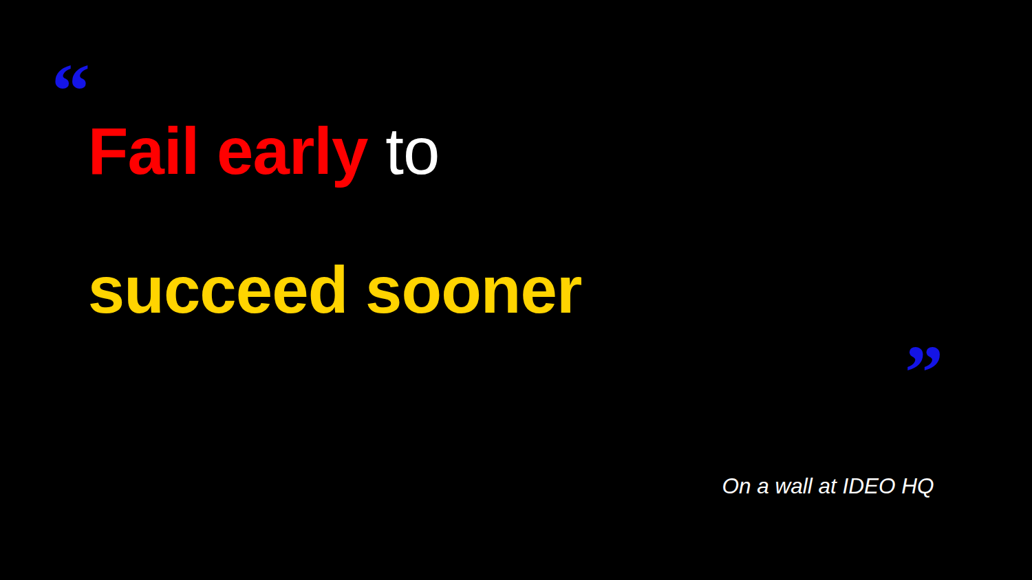“
Fail early to succeed sooner
”
On a wall at IDEO HQ